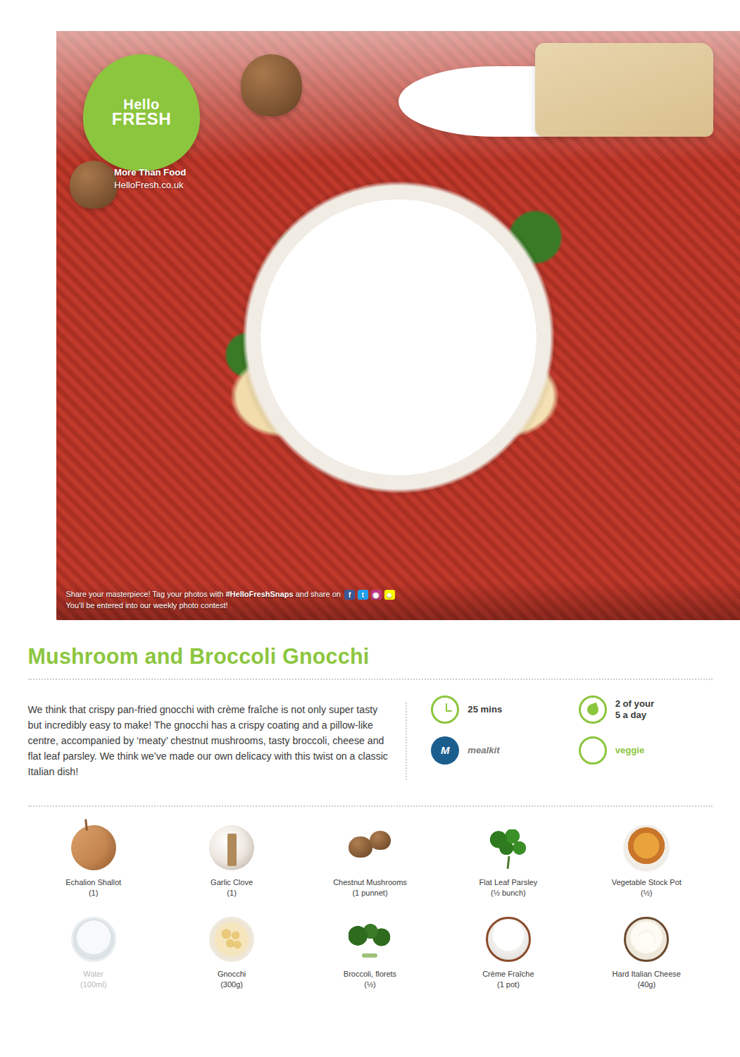Hello FRESH
More Than Food
HelloFresh.co.uk
Share your masterpiece! Tag your photos with #HelloFreshSnaps and share on ft◉☻
You'll be entered into our weekly photo contest!
Mushroom and Broccoli Gnocchi
We think that crispy pan-fried gnocchi with crème fraîche is not only super tasty but incredibly easy to make! The gnocchi has a crispy coating and a pillow-like centre, accompanied by ‘meaty’ chestnut mushrooms, tasty broccoli, cheese and flat leaf parsley. We think we’ve made our own delicacy with this twist on a classic Italian dish!
25 mins
2 of your
5 a day
M mealkit
Ⓥ veggie
Echalion Shallot(1)
Garlic Clove(1)
Chestnut Mushrooms(1 punnet)
Flat Leaf Parsley(½ bunch)
Vegetable Stock Pot(½)
Water(100ml)
Gnocchi(300g)
Broccoli, florets(½)
Crème Fraîche(1 pot)
Hard Italian Cheese(40g)